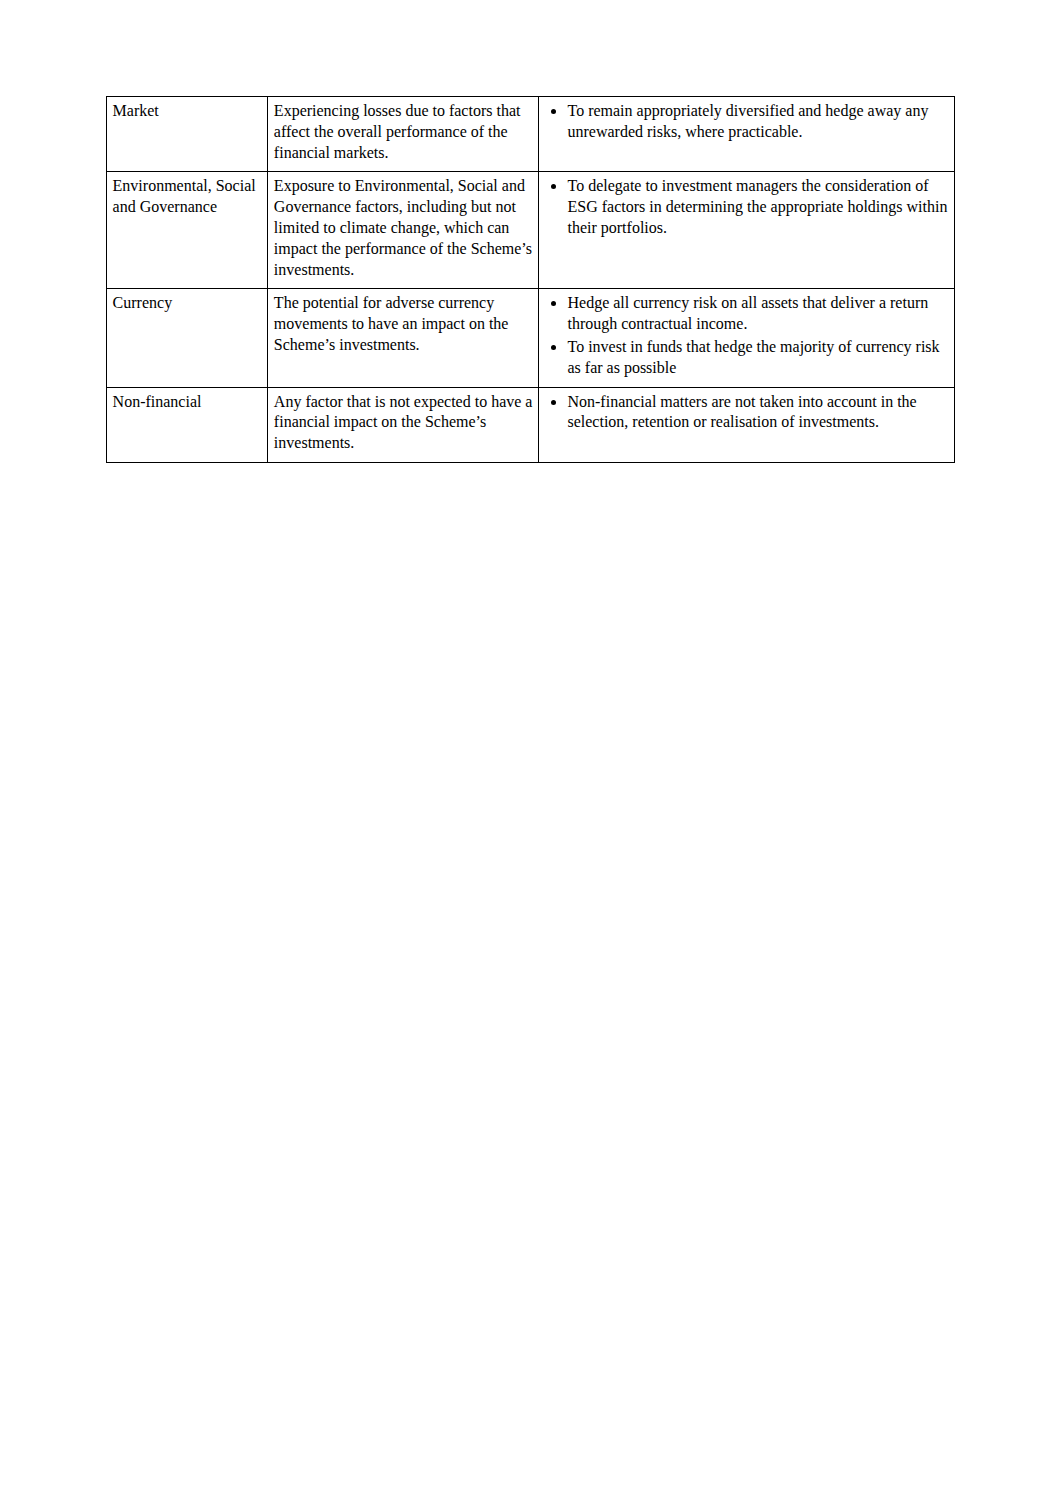| Market | Experiencing losses due to factors that affect the overall performance of the financial markets. | To remain appropriately diversified and hedge away any unrewarded risks, where practicable. |
| Environmental, Social and Governance | Exposure to Environmental, Social and Governance factors, including but not limited to climate change, which can impact the performance of the Scheme’s investments. | To delegate to investment managers the consideration of ESG factors in determining the appropriate holdings within their portfolios. |
| Currency | The potential for adverse currency movements to have an impact on the Scheme’s investments. | Hedge all currency risk on all assets that deliver a return through contractual income. To invest in funds that hedge the majority of currency risk as far as possible |
| Non-financial | Any factor that is not expected to have a financial impact on the Scheme’s investments. | Non-financial matters are not taken into account in the selection, retention or realisation of investments. |